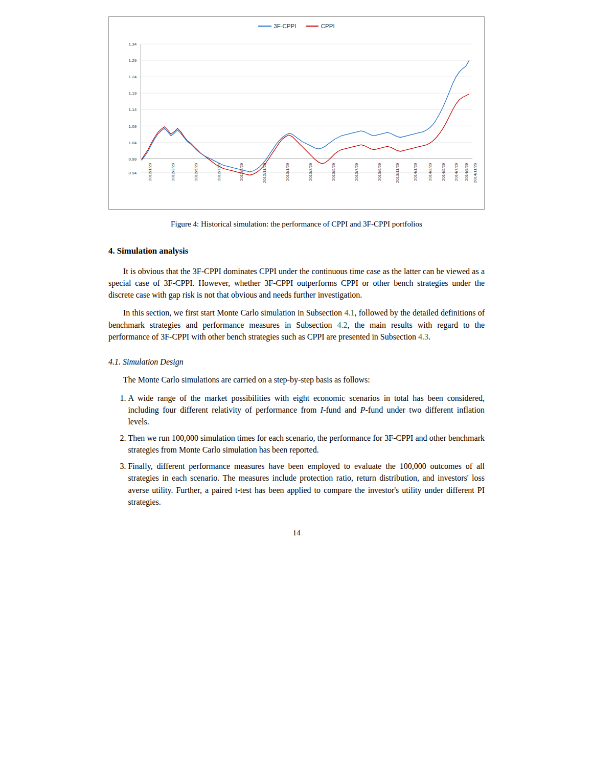3F-CPPI CPPI
1.34 1.29 1.24 1.19 1.14 1.09 1.04 0.99 0.94 2012/1/29 2012/3/29 2012/5/29 2012/7/29 2012/9/29 2012/11/29 2013/1/29 2013/3/29 2013/5/29 2013/7/29 2013/9/29 2013/11/29 2014/1/29 2014/3/29 2014/5/29 2014/7/29 2014/9/29 2014/11/29
Figure 4: Historical simulation: the performance of CPPI and 3F-CPPI portfolios
4. Simulation analysis
It is obvious that the 3F-CPPI dominates CPPI under the continuous time case as the latter can be viewed as a special case of 3F-CPPI. However, whether 3F-CPPI outperforms CPPI or other bench strategies under the discrete case with gap risk is not that obvious and needs further investigation.
In this section, we first start Monte Carlo simulation in Subsection 4.1, followed by the detailed definitions of benchmark strategies and performance measures in Subsection 4.2, the main results with regard to the performance of 3F-CPPI with other bench strategies such as CPPI are presented in Subsection 4.3.
4.1. Simulation Design
The Monte Carlo simulations are carried on a step-by-step basis as follows:
A wide range of the market possibilities with eight economic scenarios in total has been considered, including four different relativity of performance from I-fund and P-fund under two different inflation levels.
Then we run 100,000 simulation times for each scenario, the performance for 3F-CPPI and other benchmark strategies from Monte Carlo simulation has been reported.
Finally, different performance measures have been employed to evaluate the 100,000 outcomes of all strategies in each scenario. The measures include protection ratio, return distribution, and investors' loss averse utility. Further, a paired t-test has been applied to compare the investor's utility under different PI strategies.
14